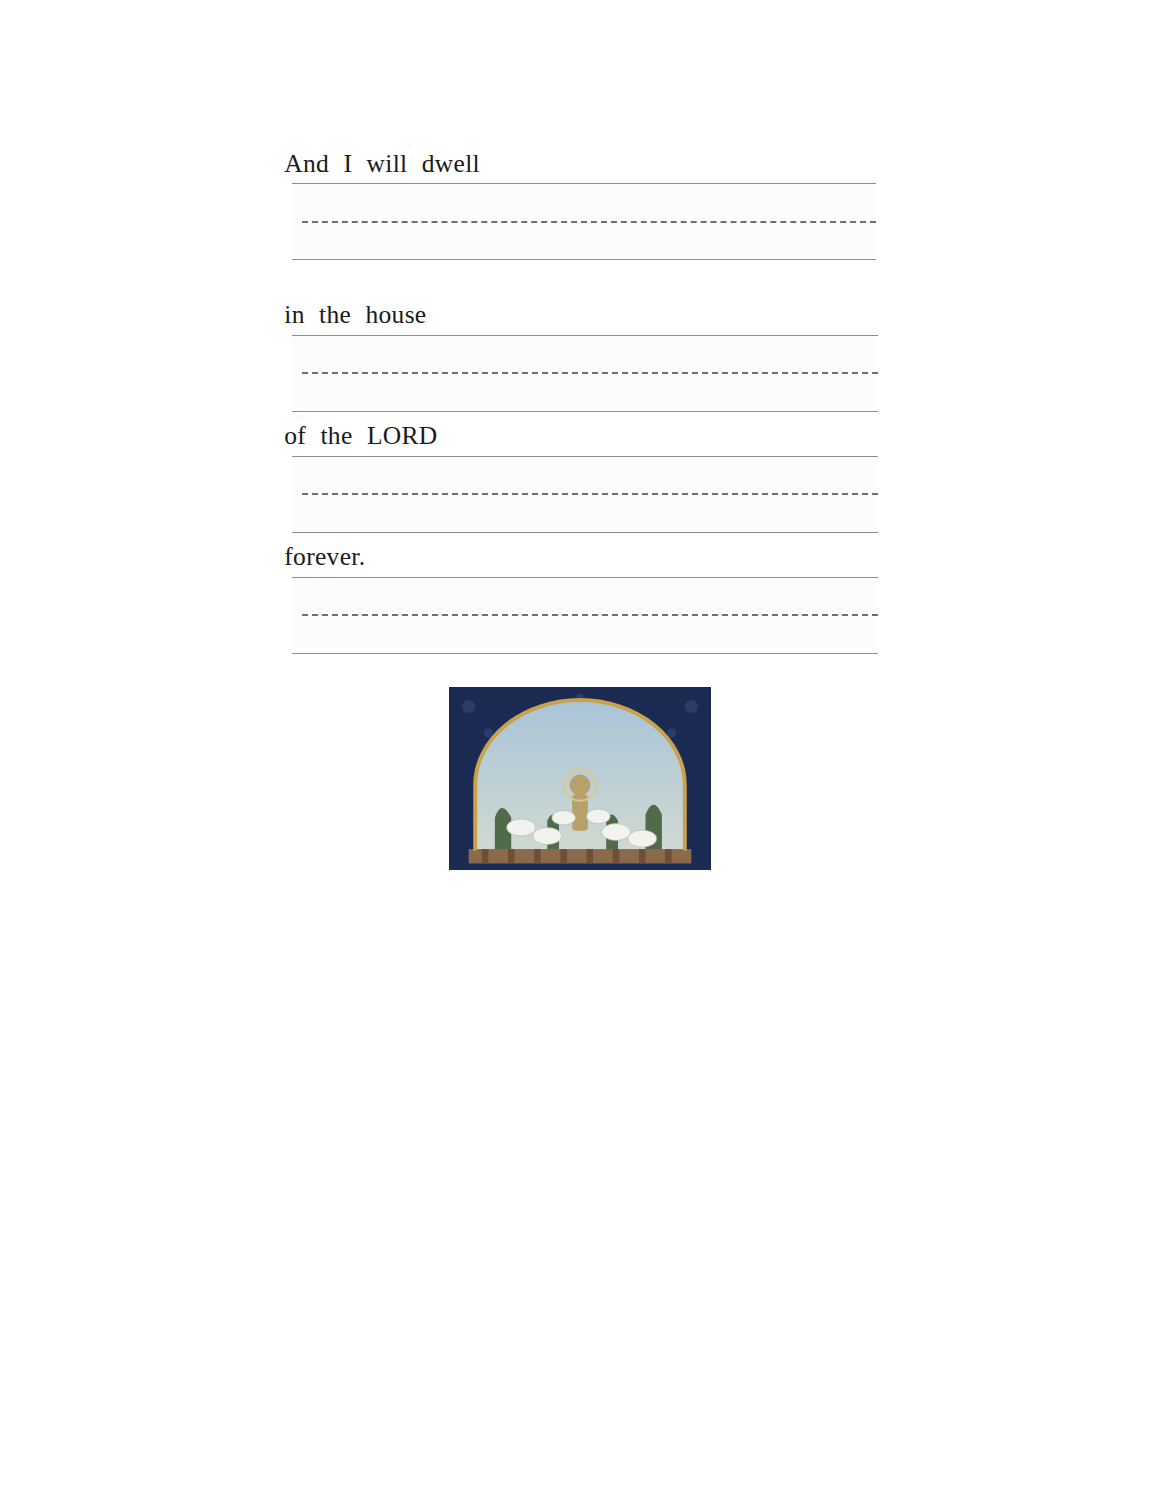And I will dwell
in the house
of the LORD
forever.